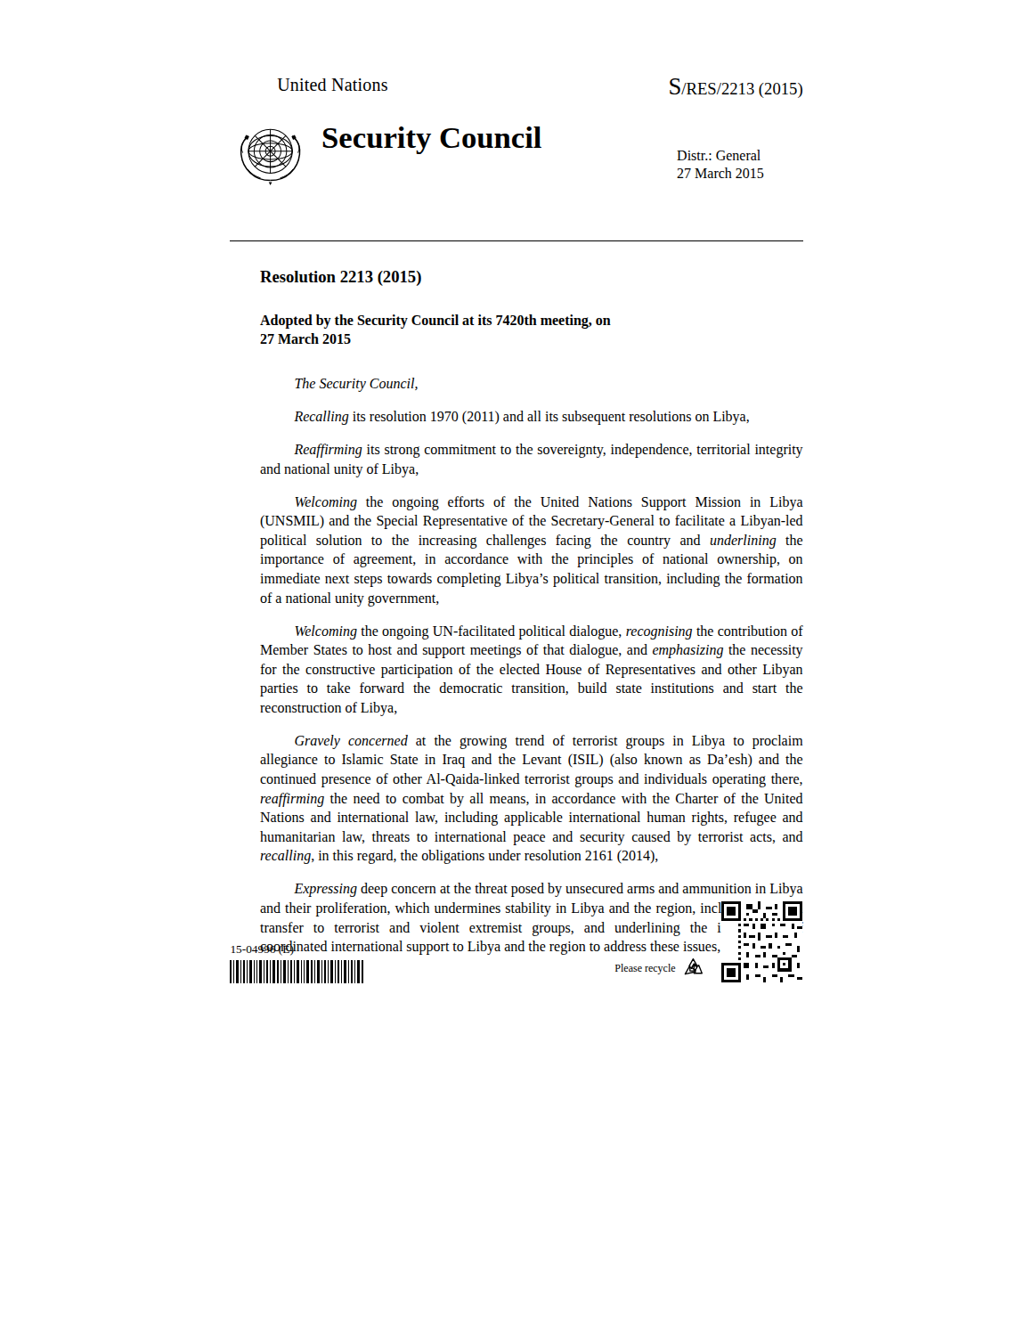United Nations
United Nations emblem
Security Council
S/RES/2213 (2015)
Distr.: General
27 March 2015
Resolution 2213 (2015)
Adopted by the Security Council at its 7420th meeting, on
27 March 2015
The Security Council,
Recalling its resolution 1970 (2011) and all its subsequent resolutions on Libya,
Reaffirming its strong commitment to the sovereignty, independence, territorial integrity and national unity of Libya,
Welcoming the ongoing efforts of the United Nations Support Mission in Libya (UNSMIL) and the Special Representative of the Secretary-General to facilitate a Libyan-led political solution to the increasing challenges facing the country and underlining the importance of agreement, in accordance with the principles of national ownership, on immediate next steps towards completing Libya’s political transition, including the formation of a national unity government,
Welcoming the ongoing UN-facilitated political dialogue, recognising the contribution of Member States to host and support meetings of that dialogue, and emphasizing the necessity for the constructive participation of the elected House of Representatives and other Libyan parties to take forward the democratic transition, build state institutions and start the reconstruction of Libya,
Gravely concerned at the growing trend of terrorist groups in Libya to proclaim allegiance to Islamic State in Iraq and the Levant (ISIL) (also known as Da’esh) and the continued presence of other Al-Qaida-linked terrorist groups and individuals operating there, reaffirming the need to combat by all means, in accordance with the Charter of the United Nations and international law, including applicable international human rights, refugee and humanitarian law, threats to international peace and security caused by terrorist acts, and recalling, in this regard, the obligations under resolution 2161 (2014),
Expressing deep concern at the threat posed by unsecured arms and ammunition in Libya and their proliferation, which undermines stability in Libya and the region, including through transfer to terrorist and violent extremist groups, and underlining the importance of coordinated international support to Libya and the region to address these issues,
15-04996 (E)
Barcode
Please recycle Recycle
QR code